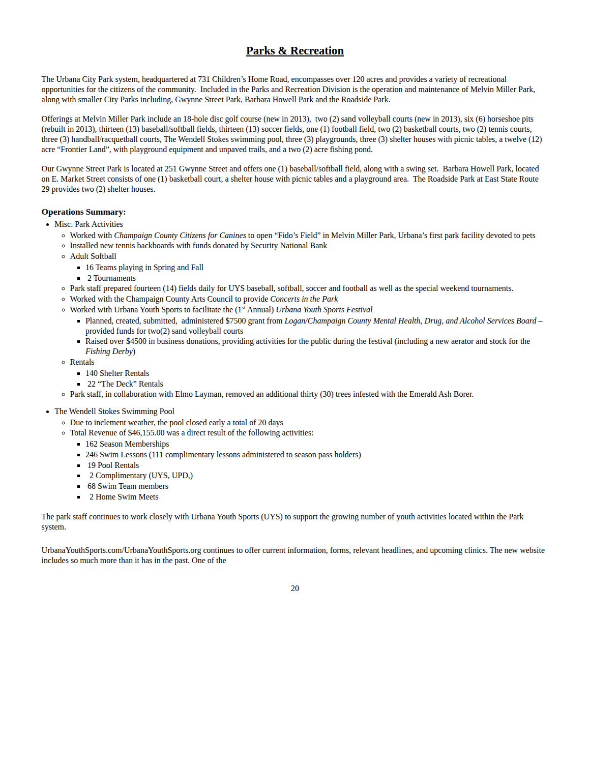Parks & Recreation
The Urbana City Park system, headquartered at 731 Children’s Home Road, encompasses over 120 acres and provides a variety of recreational opportunities for the citizens of the community. Included in the Parks and Recreation Division is the operation and maintenance of Melvin Miller Park, along with smaller City Parks including, Gwynne Street Park, Barbara Howell Park and the Roadside Park.
Offerings at Melvin Miller Park include an 18-hole disc golf course (new in 2013), two (2) sand volleyball courts (new in 2013), six (6) horseshoe pits (rebuilt in 2013), thirteen (13) baseball/softball fields, thirteen (13) soccer fields, one (1) football field, two (2) basketball courts, two (2) tennis courts, three (3) handball/racquetball courts, The Wendell Stokes swimming pool, three (3) playgrounds, three (3) shelter houses with picnic tables, a twelve (12) acre “Frontier Land”, with playground equipment and unpaved trails, and a two (2) acre fishing pond.
Our Gwynne Street Park is located at 251 Gwynne Street and offers one (1) baseball/softball field, along with a swing set. Barbara Howell Park, located on E. Market Street consists of one (1) basketball court, a shelter house with picnic tables and a playground area. The Roadside Park at East State Route 29 provides two (2) shelter houses.
Operations Summary:
Misc. Park Activities
Worked with Champaign County Citizens for Canines to open “Fido’s Field” in Melvin Miller Park, Urbana’s first park facility devoted to pets
Installed new tennis backboards with funds donated by Security National Bank
Adult Softball
16 Teams playing in Spring and Fall
2 Tournaments
Park staff prepared fourteen (14) fields daily for UYS baseball, softball, soccer and football as well as the special weekend tournaments.
Worked with the Champaign County Arts Council to provide Concerts in the Park
Worked with Urbana Youth Sports to facilitate the (1st Annual) Urbana Youth Sports Festival
Planned, created, submitted, administered $7500 grant from Logan/Champaign County Mental Health, Drug, and Alcohol Services Board – provided funds for two(2) sand volleyball courts
Raised over $4500 in business donations, providing activities for the public during the festival (including a new aerator and stock for the Fishing Derby)
Rentals
140 Shelter Rentals
22 “The Deck” Rentals
Park staff, in collaboration with Elmo Layman, removed an additional thirty (30) trees infested with the Emerald Ash Borer.
The Wendell Stokes Swimming Pool
Due to inclement weather, the pool closed early a total of 20 days
Total Revenue of $46,155.00 was a direct result of the following activities:
162 Season Memberships
246 Swim Lessons (111 complimentary lessons administered to season pass holders)
19 Pool Rentals
2 Complimentary (UYS, UPD,)
68 Swim Team members
2 Home Swim Meets
The park staff continues to work closely with Urbana Youth Sports (UYS) to support the growing number of youth activities located within the Park system.
UrbanaYouthSports.com/UrbanaYouthSports.org continues to offer current information, forms, relevant headlines, and upcoming clinics. The new website includes so much more than it has in the past. One of the
20